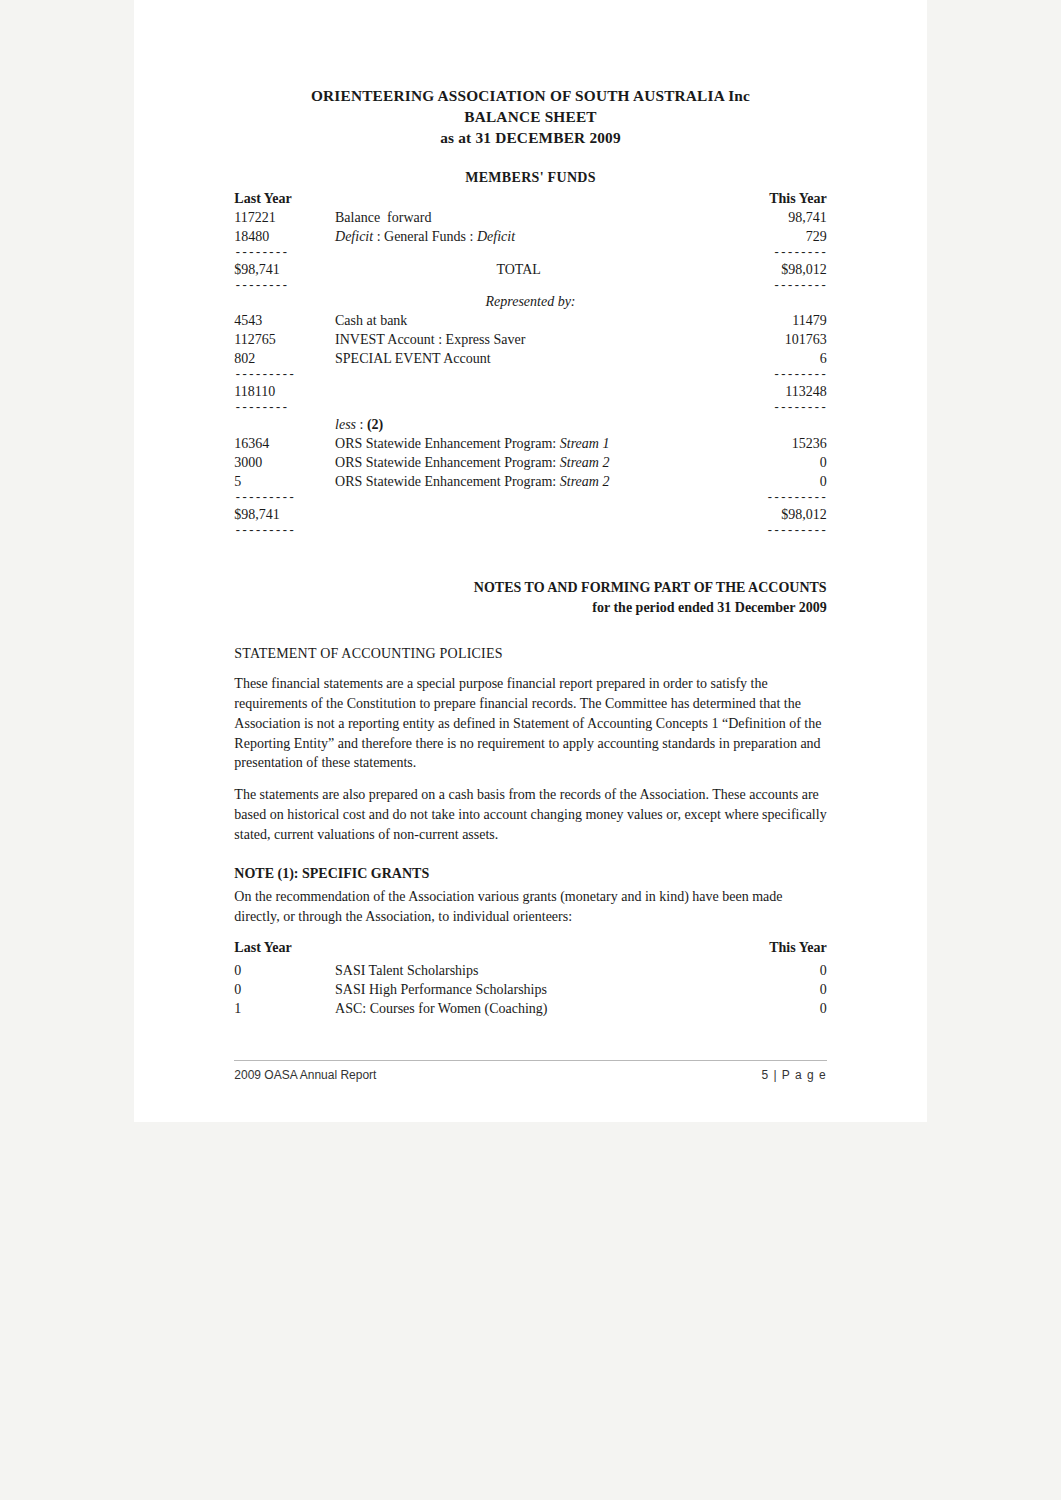ORIENTEERING ASSOCIATION OF SOUTH AUSTRALIA Inc BALANCE SHEET as at 31 DECEMBER 2009
MEMBERS' FUNDS
| Last Year | | This Year |
| 117221 | Balance forward | 98,741 |
| 18480 | Deficit : General Funds : Deficit | 729 |
| -------- | | -------- |
| $98,741 | TOTAL | $98,012 |
| -------- | | -------- |
| Represented by: |
| 4543 | Cash at bank | 11479 |
| 112765 | INVEST Account : Express Saver | 101763 |
| 802 | SPECIAL EVENT Account | 6 |
| --------- | | -------- |
| 118110 | | 113248 |
| -------- | | -------- |
| | less : (2) | |
| 16364 | ORS Statewide Enhancement Program: Stream 1 | 15236 |
| 3000 | ORS Statewide Enhancement Program: Stream 2 | 0 |
| 5 | ORS Statewide Enhancement Program: Stream 2 | 0 |
| --------- | | --------- |
| $98,741 | | $98,012 |
| --------- | | --------- |
NOTES TO AND FORMING PART OF THE ACCOUNTS for the period ended 31 December 2009
STATEMENT OF ACCOUNTING POLICIES
These financial statements are a special purpose financial report prepared in order to satisfy the requirements of the Constitution to prepare financial records. The Committee has determined that the Association is not a reporting entity as defined in Statement of Accounting Concepts 1 “Definition of the Reporting Entity” and therefore there is no requirement to apply accounting standards in preparation and presentation of these statements.
The statements are also prepared on a cash basis from the records of the Association. These accounts are based on historical cost and do not take into account changing money values or, except where specifically stated, current valuations of non-current assets.
NOTE (1): SPECIFIC GRANTS
On the recommendation of the Association various grants (monetary and in kind) have been made directly, or through the Association, to individual orienteers:
| Last Year | | This Year |
| 0 | SASI Talent Scholarships | 0 |
| 0 | SASI High Performance Scholarships | 0 |
| 1 | ASC: Courses for Women (Coaching) | 0 |
2009 OASA Annual Report
5 | P a g e